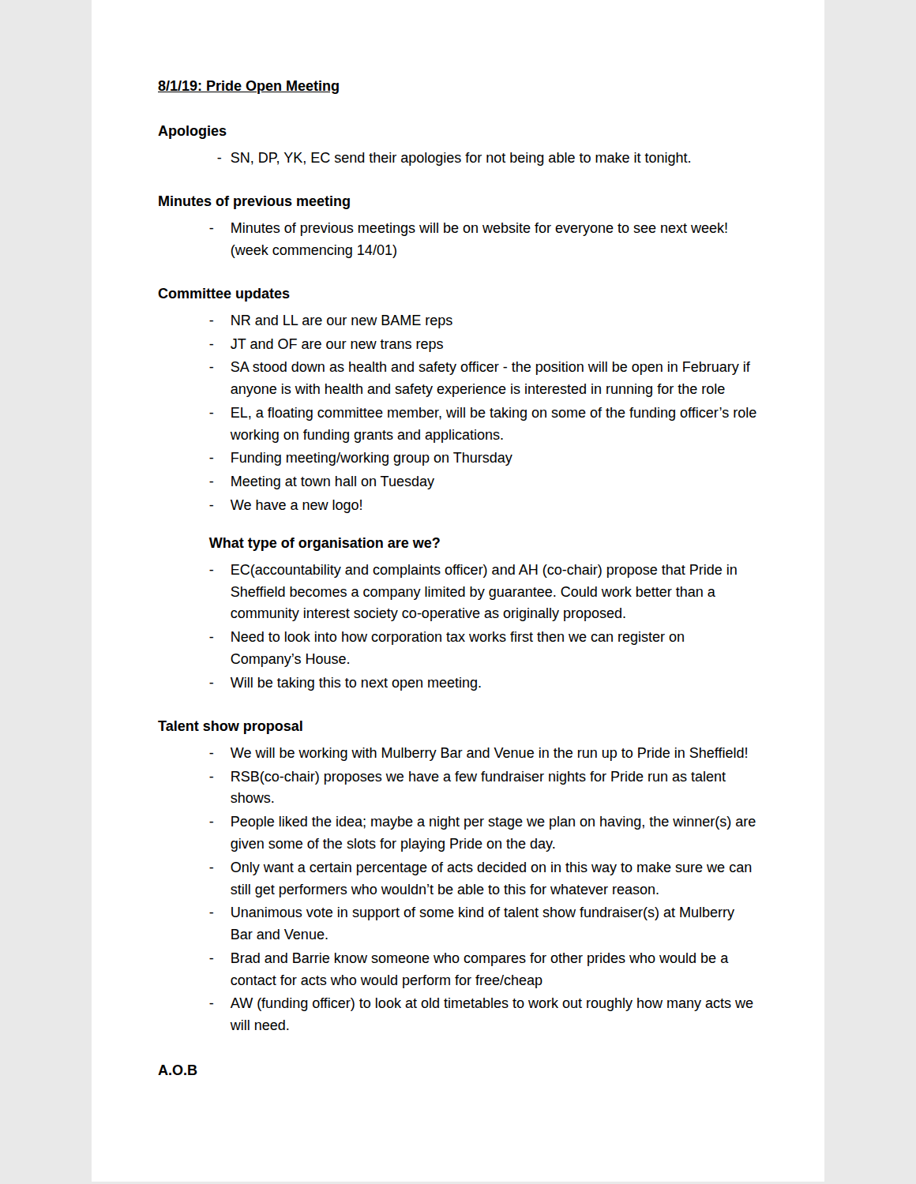8/1/19: Pride Open Meeting
Apologies
SN, DP, YK, EC send their apologies for not being able to make it tonight.
Minutes of previous meeting
Minutes of previous meetings will be on website for everyone to see next week! (week commencing 14/01)
Committee updates
NR and LL are our new BAME reps
JT and OF are our new trans reps
SA stood down as health and safety officer - the position will be open in February if anyone is with health and safety experience is interested in running for the role
EL, a floating committee member, will be taking on some of the funding officer’s role working on funding grants and applications.
Funding meeting/working group on Thursday
Meeting at town hall on Tuesday
We have a new logo!
What type of organisation are we?
EC(accountability and complaints officer) and AH (co-chair) propose that Pride in Sheffield becomes a company limited by guarantee. Could work better than a community interest society co-operative as originally proposed.
Need to look into how corporation tax works first then we can register on Company’s House.
Will be taking this to next open meeting.
Talent show proposal
We will be working with Mulberry Bar and Venue in the run up to Pride in Sheffield!
RSB(co-chair) proposes we have a few fundraiser nights for Pride run as talent shows.
People liked the idea; maybe a night per stage we plan on having, the winner(s) are given some of the slots for playing Pride on the day.
Only want a certain percentage of acts decided on in this way to make sure we can still get performers who wouldn’t be able to this for whatever reason.
Unanimous vote in support of some kind of talent show fundraiser(s) at Mulberry Bar and Venue.
Brad and Barrie know someone who compares for other prides who would be a contact for acts who would perform for free/cheap
AW (funding officer) to look at old timetables to work out roughly how many acts we will need.
A.O.B